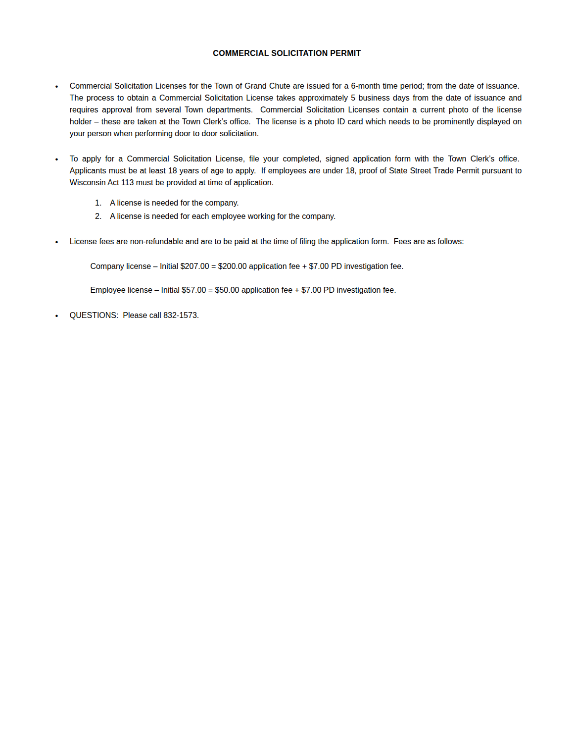COMMERCIAL SOLICITATION PERMIT
Commercial Solicitation Licenses for the Town of Grand Chute are issued for a 6-month time period; from the date of issuance. The process to obtain a Commercial Solicitation License takes approximately 5 business days from the date of issuance and requires approval from several Town departments. Commercial Solicitation Licenses contain a current photo of the license holder – these are taken at the Town Clerk’s office. The license is a photo ID card which needs to be prominently displayed on your person when performing door to door solicitation.
To apply for a Commercial Solicitation License, file your completed, signed application form with the Town Clerk’s office. Applicants must be at least 18 years of age to apply. If employees are under 18, proof of State Street Trade Permit pursuant to Wisconsin Act 113 must be provided at time of application.
A license is needed for the company.
A license is needed for each employee working for the company.
License fees are non-refundable and are to be paid at the time of filing the application form. Fees are as follows:
Company license – Initial $207.00 = $200.00 application fee + $7.00 PD investigation fee.
Employee license – Initial $57.00 = $50.00 application fee + $7.00 PD investigation fee.
QUESTIONS: Please call 832-1573.